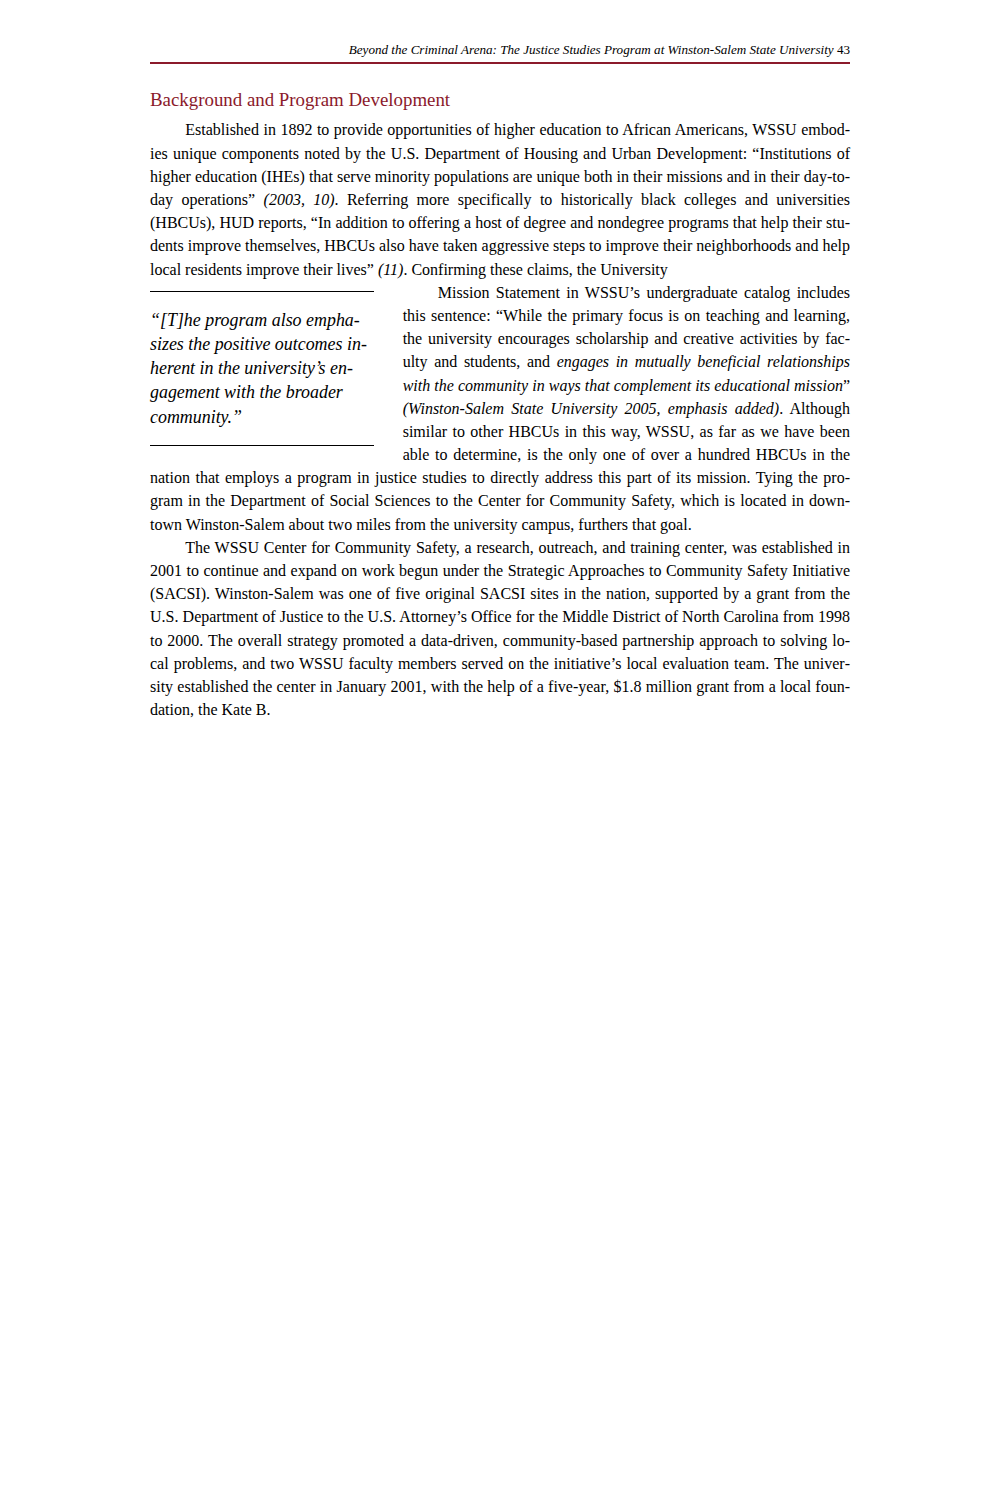Beyond the Criminal Arena: The Justice Studies Program at Winston-Salem State University 43
Background and Program Development
Established in 1892 to provide opportunities of higher education to African Americans, WSSU embodies unique components noted by the U.S. Department of Housing and Urban Development: “Institutions of higher education (IHEs) that serve minority populations are unique both in their missions and in their day-to-day operations” (2003, 10). Referring more specifically to historically black colleges and universities (HBCUs), HUD reports, “In addition to offering a host of degree and nondegree programs that help their students improve themselves, HBCUs also have taken aggressive steps to improve their neighborhoods and help local residents improve their lives” (11). Confirming these claims, the University
“[T]he program also emphasizes the positive outcomes inherent in the university’s engagement with the broader community.”
Mission Statement in WSSU’s undergraduate catalog includes this sentence: “While the primary focus is on teaching and learning, the university encourages scholarship and creative activities by faculty and students, and engages in mutually beneficial relationships with the community in ways that complement its educational mission” (Winston-Salem State University 2005, emphasis added). Although similar to other HBCUs in this way, WSSU, as far as we have been able to determine, is the only one of over a hundred HBCUs in the nation that employs a program in justice studies to directly address this part of its mission. Tying the program in the Department of Social Sciences to the Center for Community Safety, which is located in downtown Winston-Salem about two miles from the university campus, furthers that goal.
The WSSU Center for Community Safety, a research, outreach, and training center, was established in 2001 to continue and expand on work begun under the Strategic Approaches to Community Safety Initiative (SACSI). Winston-Salem was one of five original SACSI sites in the nation, supported by a grant from the U.S. Department of Justice to the U.S. Attorney’s Office for the Middle District of North Carolina from 1998 to 2000. The overall strategy promoted a data-driven, community-based partnership approach to solving local problems, and two WSSU faculty members served on the initiative’s local evaluation team. The university established the center in January 2001, with the help of a five-year, $1.8 million grant from a local foundation, the Kate B.